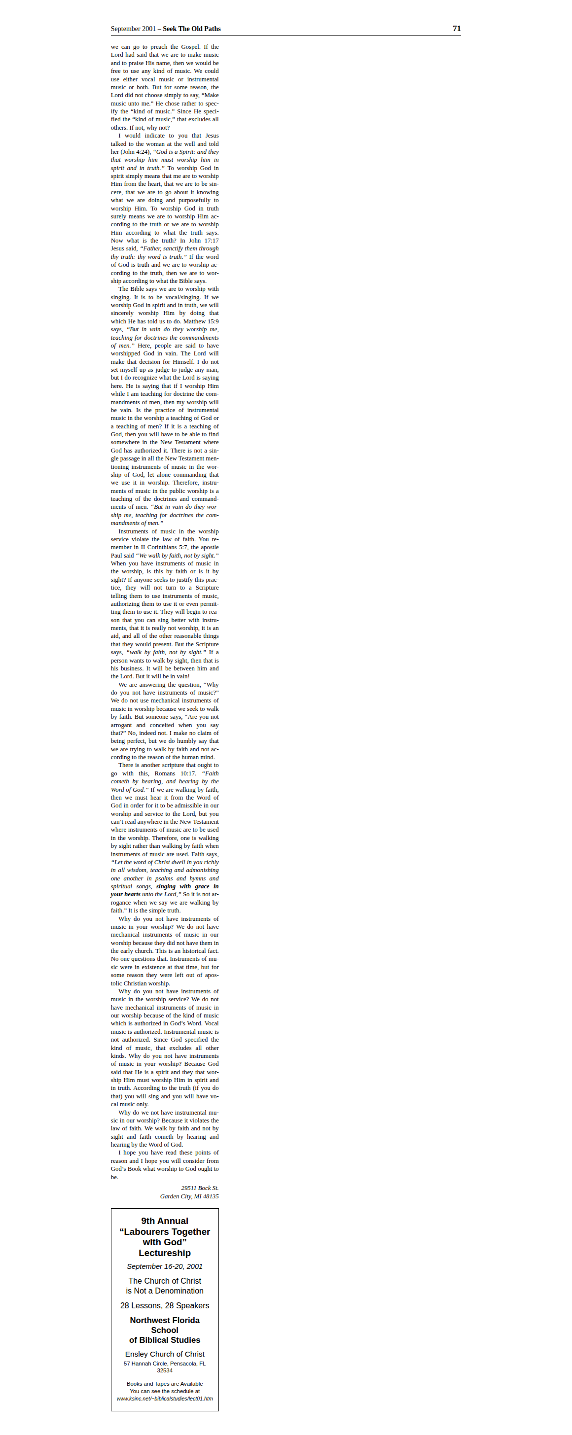September 2001 – Seek The Old Paths
71
we can go to preach the Gospel. If the Lord had said that we are to make music and to praise His name, then we would be free to use any kind of music. We could use either vocal music or instrumental music or both. But for some reason, the Lord did not choose simply to say, “Make music unto me.” He chose rather to specify the “kind of music.” Since He specified the “kind of music,” that excludes all others. If not, why not?
I would indicate to you that Jesus talked to the woman at the well and told her (John 4:24), “God is a Spirit: and they that worship him must worship him in spirit and in truth.” To worship God in spirit simply means that me are to worship Him from the heart, that we are to be sincere, that we are to go about it knowing what we are doing and purposefully to worship Him. To worship God in truth surely means we are to worship Him according to the truth or we are to worship Him according to what the truth says. Now what is the truth? In John 17:17 Jesus said, “Father, sanctify them through thy truth: thy word is truth.” If the word of God is truth and we are to worship according to the truth, then we are to worship according to what the Bible says.
The Bible says we are to worship with singing. It is to be vocal/singing. If we worship God in spirit and in truth, we will sincerely worship Him by doing that which He has told us to do. Matthew 15:9 says, “But in vain do they worship me, teaching for doctrines the commandments of men.” Here, people are said to have worshipped God in vain. The Lord will make that decision for Himself. I do not set myself up as judge to judge any man, but I do recognize what the Lord is saying here. He is saying that if I worship Him while I am teaching for doctrine the commandments of men, then my worship will be vain. Is the practice of instrumental music in the worship a teaching of God or a teaching of men? If it is a teaching of God, then you will have to be able to find somewhere in the New Testament where God has authorized it. There is not a single passage in all the New Testament mentioning instruments of music in the worship of God, let alone commanding that we use it in worship. Therefore, instruments of music in the public worship is a teaching of the doctrines and commandments of men. “But in vain do they worship me, teaching for doctrines the commandments of men.”
Instruments of music in the worship service violate the law of faith. You remember in II Corinthians 5:7, the apostle Paul said “We walk by faith, not by sight.” When you have instruments of music in the worship, is this by faith or is it by sight? If anyone seeks to justify this practice, they will not turn to a Scripture telling them to use instruments of music, authorizing them to use it or even permitting them to use it. They will begin to reason that you can sing better with instruments, that it is really not worship, it is an aid, and all of the other reasonable things that they would present. But the Scripture says, “walk by faith, not by sight.” If a person wants to walk by sight, then that is his business. It will be between him and the Lord. But it will be in vain!
We are answering the question, “Why do you not have instruments of music?” We do not use mechanical instruments of music in worship because we seek to walk by faith. But someone says, “Are you not arrogant and conceited when you say that?” No, indeed not. I make no claim of being perfect, but we do humbly say that we are trying to walk by faith and not according to the reason of the human mind.
There is another scripture that ought to go with this, Romans 10:17. “Faith cometh by hearing, and hearing by the Word of God.” If we are walking by faith, then we must hear it from the Word of God in order for it to be admissible in our worship and service to the Lord, but you can’t read anywhere in the New Testament where instruments of music are to be used in the worship. Therefore, one is walking by sight rather than walking by faith when instruments of music are used. Faith says, “Let the word of Christ dwell in you richly in all wisdom, teaching and admonishing one another in psalms and hymns and spiritual songs, singing with grace in your hearts unto the Lord,” So it is not arrogance when we say we are walking by faith.” It is the simple truth.
Why do you not have instruments of music in your worship? We do not have mechanical instruments of music in our worship because they did not have them in the early church. This is an historical fact. No one questions that. Instruments of music were in existence at that time, but for some reason they were left out of apostolic Christian worship.
Why do you not have instruments of music in the worship service? We do not have mechanical instruments of music in our worship because of the kind of music which is authorized in God’s Word. Vocal music is authorized. Instrumental music is not authorized. Since God specified the kind of music, that excludes all other kinds. Why do you not have instruments of music in your worship? Because God said that He is a spirit and they that worship Him must worship Him in spirit and in truth. According to the truth (if you do that) you will sing and you will have vocal music only.
Why do we not have instrumental music in our worship? Because it violates the law of faith. We walk by faith and not by sight and faith cometh by hearing and hearing by the Word of God.
I hope you have read these points of reason and I hope you will consider from God’s Book what worship to God ought to be.
29511 Bock St.
Garden City, MI 48135
9th Annual
“Labourers Together
with God”
Lectureship
September 16-20, 2001
The Church of Christ
is Not a Denomination
28 Lessons, 28 Speakers
Northwest Florida School
of Biblical Studies
Ensley Church of Christ
57 Hannah Circle, Pensacola, FL 32534
Books and Tapes are Available
You can see the schedule at
www.ksinc.net/~biblicalstudies/lect01.htm